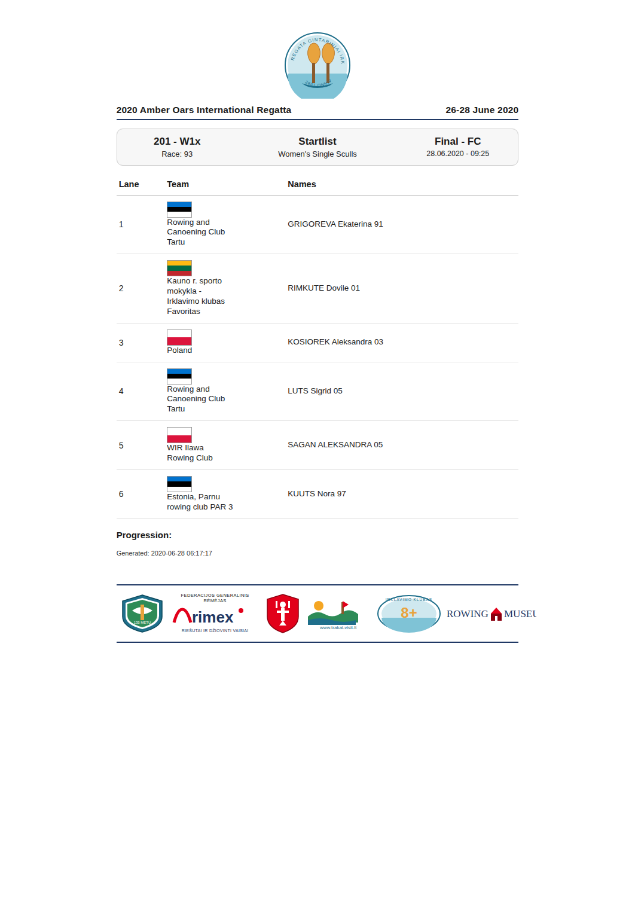REGATA GINTARINIAI IRKLAI 2861 ONNIV
2020 Amber Oars International Regatta
26-28 June 2020
201 - W1x
Race: 93
Startlist
Women's Single Sculls
Final - FC
28.06.2020 - 09:25
| Lane | Team | Names |
| --- | --- | --- |
| 1 | Rowing and Canoening Club Tartu | GRIGOREVA Ekaterina 91 |
| 2 | Kauno r. sporto mokykla - Irklavimo klubas Favoritas | RIMKUTE Dovile 01 |
| 3 | Poland | KOSIOREK Aleksandra 03 |
| 4 | Rowing and Canoening Club Tartu | LUTS Sigrid 05 |
| 5 | WIR Ilawa Rowing Club | SAGAN ALEKSANDRA 05 |
| 6 | Estonia, Parnu rowing club PAR 3 | KUUTS Nora 97 |
Progression:
Generated: 2020-06-28 06:17:17
135 METŲ
FEDERACIJOS GENERALINIS RĖMĖJAS
rimex
RIEŠUTAI IR DŽIOVINTI VAISIAI
www.trakai-visit.lt
8+ IRKLAVIMO KLUBAS
ROWING MUSEUM